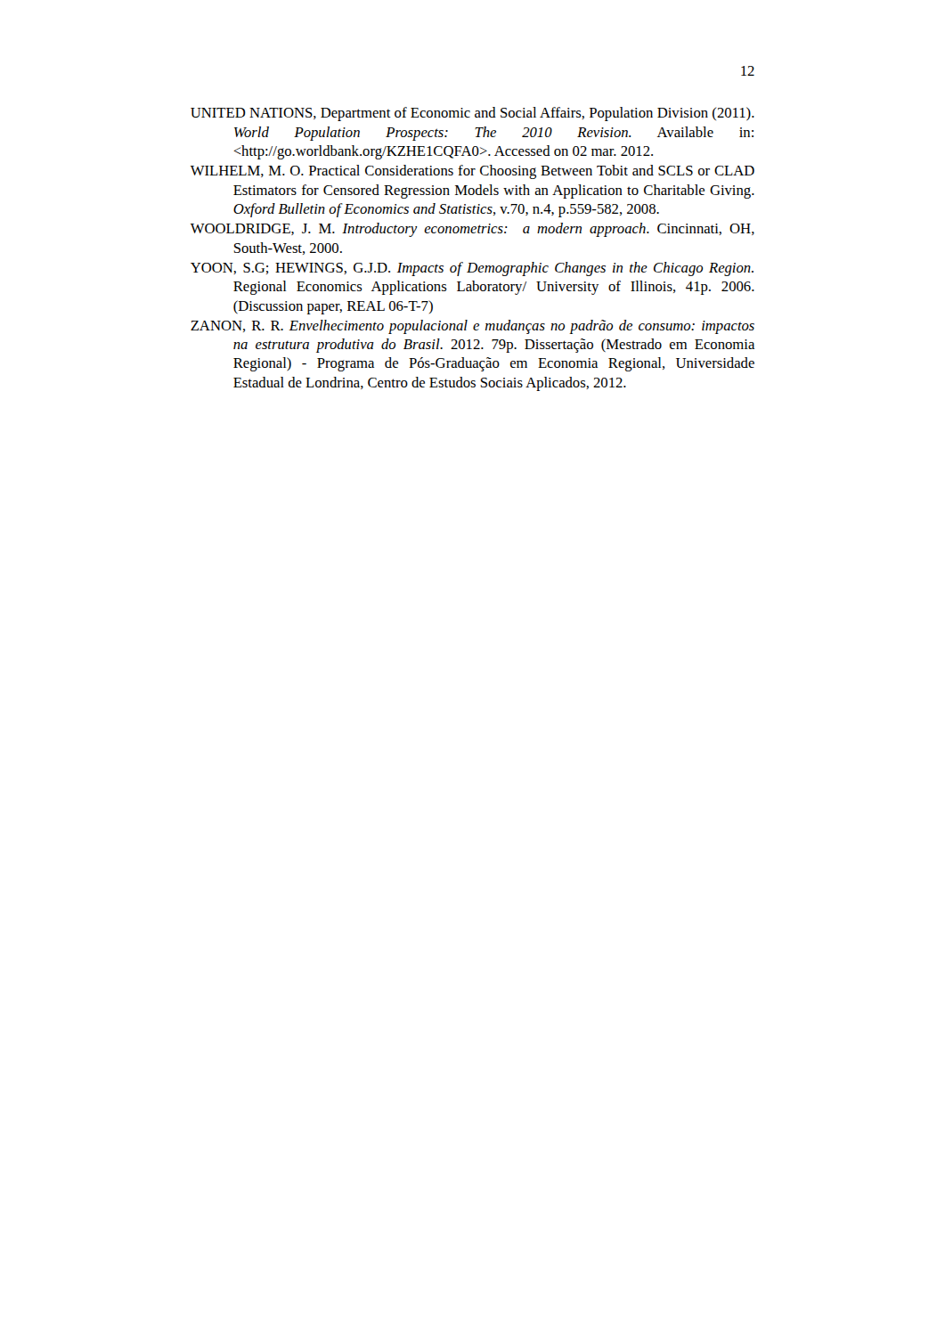12
UNITED NATIONS, Department of Economic and Social Affairs, Population Division (2011). World Population Prospects: The 2010 Revision. Available in: <http://go.worldbank.org/KZHE1CQFA0>. Accessed on 02 mar. 2012.
WILHELM, M. O. Practical Considerations for Choosing Between Tobit and SCLS or CLAD Estimators for Censored Regression Models with an Application to Charitable Giving. Oxford Bulletin of Economics and Statistics, v.70, n.4, p.559-582, 2008.
WOOLDRIDGE, J. M. Introductory econometrics: a modern approach. Cincinnati, OH, South-West, 2000.
YOON, S.G; HEWINGS, G.J.D. Impacts of Demographic Changes in the Chicago Region. Regional Economics Applications Laboratory/ University of Illinois, 41p. 2006. (Discussion paper, REAL 06-T-7)
ZANON, R. R. Envelhecimento populacional e mudanças no padrão de consumo: impactos na estrutura produtiva do Brasil. 2012. 79p. Dissertação (Mestrado em Economia Regional) - Programa de Pós-Graduação em Economia Regional, Universidade Estadual de Londrina, Centro de Estudos Sociais Aplicados, 2012.